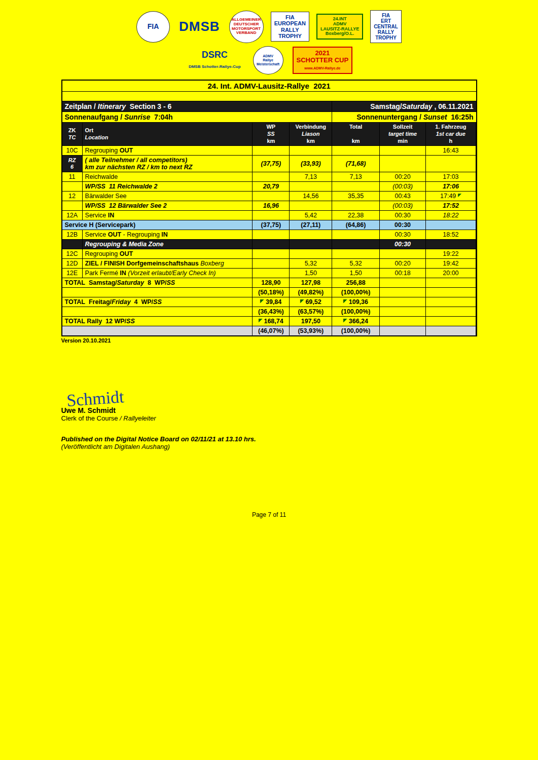FIA
DMSB
ALLGEMEINER
DEUTSCHER
MOTORSPORT
VERBAND
FIA
EUROPEAN
RALLY
TROPHY
24.INT
ADMV
LAUSITZ-RALLYE
Boxberg/O.L.
FIA
ERT
CENTRAL
RALLY
TROPHY
DSRC
DMSB Schotter-Rallye-Cup
ADMV
Rallye
Meisterschaft
2021
SCHOTTER CUP
www.ADMV-Rallye.de
| 24. Int. ADMV-Lausitz-Rallye 2021 |
| Zeitplan / Itinerary Section 3 - 6 | Samstag/ Saturday , 06.11.2021 |
| Sonnenaufgang / Sunrise 7:04h | Sonnenuntergang / Sunset 16:25h |
| ZK TC | Ort Location | WP SS km | Verbindung Liason km | Total km | Sollzeit target time min | 1. Fahrzeug 1st car due h | |
| 10C | Regrouping OUT | | | | | 16:43 | |
| RZ 6 | ( alle Teilnehmer / all competitors) km zur nächsten RZ / km to next RZ | (37,75) | (33,93) | (71,68) | | | |
| 11 | Reichwalde | | 7,13 | 7,13 | 00:20 | 17:03 | |
| | WP/SS 11 Reichwalde 2 | 20,79 | | | (00:03) | 17:06 | |
| 12 | Bärwalder See | | 14,56 | 35,35 | 00:43 | 17:49 ◤ | |
| | WP/SS 12 Bärwalder See 2 | 16,96 | | | (00:03) | 17:52 | |
| 12A | Service IN | | 5,42 | 22,38 | 00:30 | 18:22 | |
| Service H (Servicepark) | (37,75) | (27,11) | (64,86) | 00:30 | | |
| 12B | Service OUT - Regrouping IN | | | | 00:30 | 18:52 | |
| | Regrouping & Media Zone | | | | 00:30 | | |
| 12C | Regrouping OUT | | | | | 19:22 | |
| 12D | ZIEL / FINISH Dorfgemeinschaftshaus Boxberg | | 5,32 | 5,32 | 00:20 | 19:42 | |
| 12E | Park Fermé IN (Vorzeit erlaubt/Early Check In) | | 1,50 | 1,50 | 00:18 | 20:00 | |
| TOTAL Samstag/ Saturday 8 WP/ SS | 128,90 | 127,98 | 256,88 | | | |
| | (50,18%) | (49,82%) | (100,00%) | | | |
| TOTAL Freitag/ Friday 4 WP/ SS | ◤ 39,84 | ◤ 69,52 | ◤ 109,36 | | | |
| | (36,43%) | (63,57%) | (100,00%) | | | |
| TOTAL Rally 12 WP/ SS | ◤ 168,74 | 197,50 | ◤ 366,24 | | | |
| | (46,07%) | (53,93%) | (100,00%) | | | |
Version 20.10.2021
Schmidt
Uwe M. Schmidt
Clerk of the Course / Rallyeleiter
Published on the Digital Notice Board on 02/11/21 at 13.10 hrs.
(Veröffentlicht am Digitalen Aushang)
Page 7 of 11